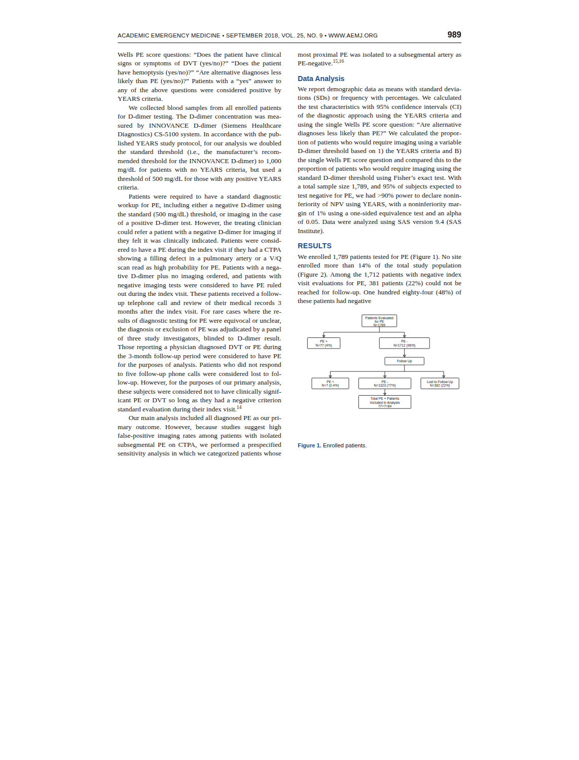ACADEMIC EMERGENCY MEDICINE • September 2018, Vol. 25, No. 9 • www.aemj.org
989
Wells PE score questions: “Does the patient have clinical signs or symptoms of DVT (yes/no)?” “Does the patient have hemoptysis (yes/no)?” “Are alternative diagnoses less likely than PE (yes/no)?” Patients with a “yes” answer to any of the above questions were considered positive by YEARS criteria.
We collected blood samples from all enrolled patients for D-dimer testing. The D-dimer concentration was measured by INNOVANCE D-dimer (Siemens Healthcare Diagnostics) CS-5100 system. In accordance with the published YEARS study protocol, for our analysis we doubled the standard threshold (i.e., the manufacturer’s recommended threshold for the INNOVANCE D-dimer) to 1,000 mg/dL for patients with no YEARS criteria, but used a threshold of 500 mg/dL for those with any positive YEARS criteria.
Patients were required to have a standard diagnostic workup for PE, including either a negative D-dimer using the standard (500 mg/dL) threshold, or imaging in the case of a positive D-dimer test. However, the treating clinician could refer a patient with a negative D-dimer for imaging if they felt it was clinically indicated. Patients were considered to have a PE during the index visit if they had a CTPA showing a filling defect in a pulmonary artery or a V/Q scan read as high probability for PE. Patients with a negative D-dimer plus no imaging ordered, and patients with negative imaging tests were considered to have PE ruled out during the index visit. These patients received a follow-up telephone call and review of their medical records 3 months after the index visit. For rare cases where the results of diagnostic testing for PE were equivocal or unclear, the diagnosis or exclusion of PE was adjudicated by a panel of three study investigators, blinded to D-dimer result. Those reporting a physician diagnosed DVT or PE during the 3-month follow-up period were considered to have PE for the purposes of analysis. Patients who did not respond to five follow-up phone calls were considered lost to follow-up. However, for the purposes of our primary analysis, these subjects were considered not to have clinically significant PE or DVT so long as they had a negative criterion standard evaluation during their index visit.14
Our main analysis included all diagnosed PE as our primary outcome. However, because studies suggest high false-positive imaging rates among patients with isolated subsegmental PE on CTPA, we performed a prespecified sensitivity analysis in which we categorized patients whose most proximal PE was isolated to a subsegmental artery as PE-negative.15,16
Data Analysis
We report demographic data as means with standard deviations (SDs) or frequency with percentages. We calculated the test characteristics with 95% confidence intervals (CI) of the diagnostic approach using the YEARS criteria and using the single Wells PE score question: “Are alternative diagnoses less likely than PE?” We calculated the proportion of patients who would require imaging using a variable D-dimer threshold based on 1) the YEARS criteria and B) the single Wells PE score question and compared this to the proportion of patients who would require imaging using the standard D-dimer threshold using Fisher’s exact test. With a total sample size 1,789, and 95% of subjects expected to test negative for PE, we had >90% power to declare noninferiority of NPV using YEARS, with a noninferiority margin of 1% using a one-sided equivalence test and an alpha of 0.05. Data were analyzed using SAS version 9.4 (SAS Institute).
Results
We enrolled 1,789 patients tested for PE (Figure 1). No site enrolled more than 14% of the total study population (Figure 2). Among the 1,712 patients with negative index visit evaluations for PE, 381 patients (22%) could not be reached for follow-up. One hundred eighty-four (48%) of these patients had negative
Patients Evaluated for PE N=1789 PE + N=77 (4%) PE - N=1712 (96%) Follow Up PE + N=7 (0.4%) PE - N=1323 (77%) Lost to Follow Up N=382 (22%) Total PE + Patients Included in Analysis 77+7=84
Figure 1. Enrolled patients.